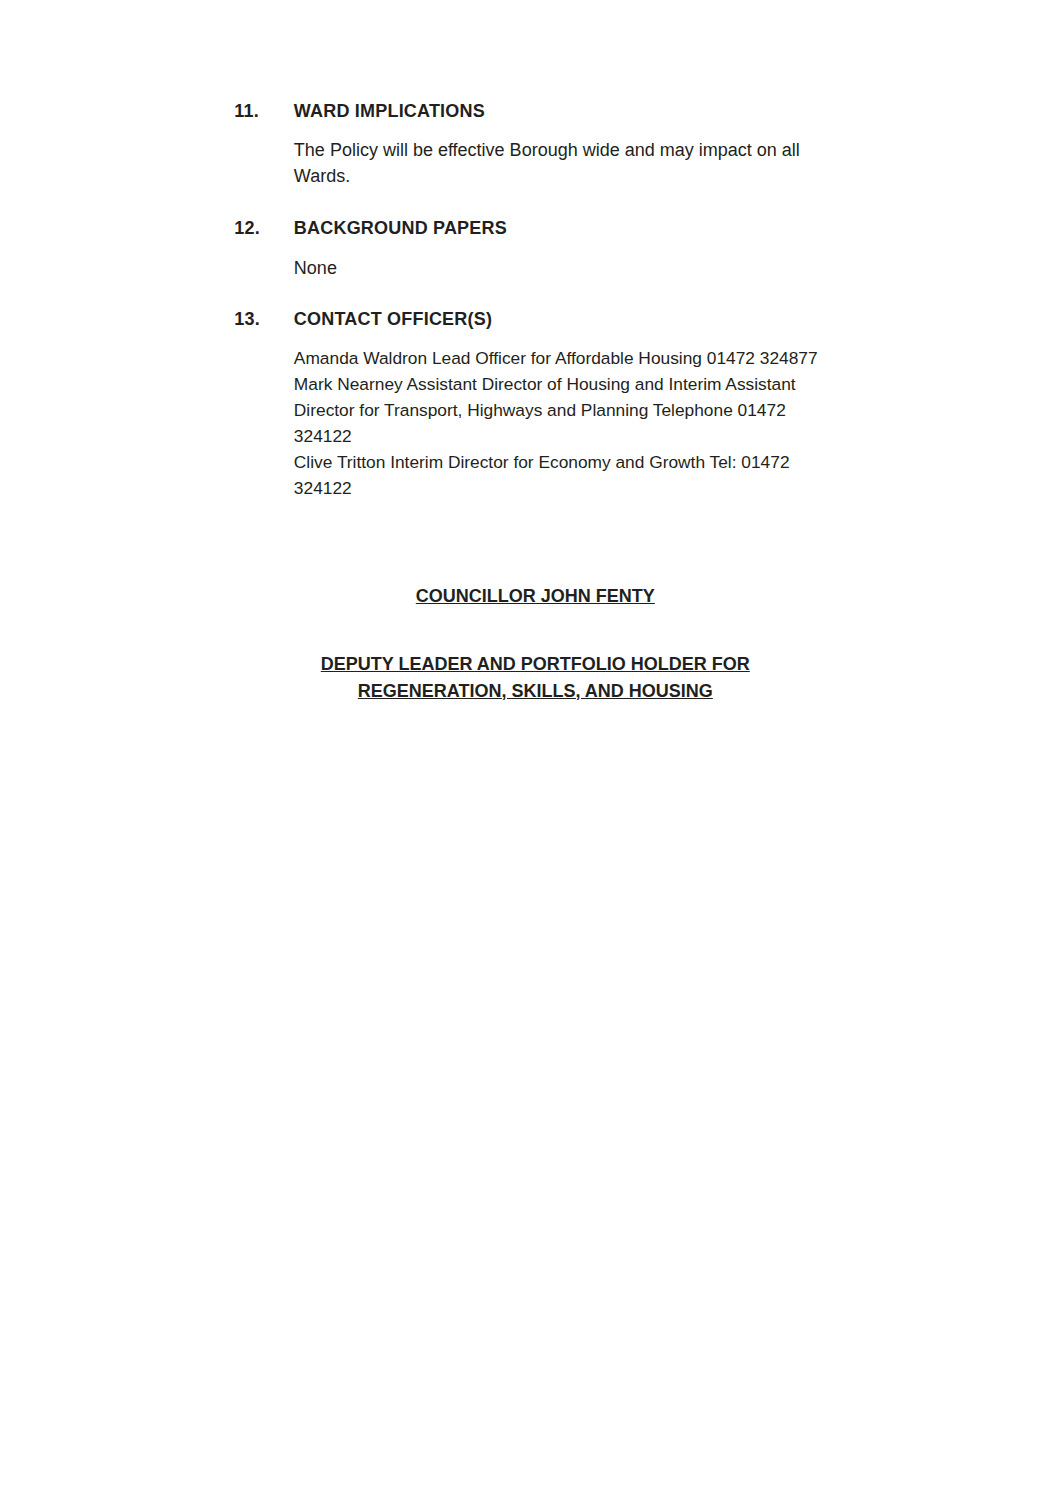11. WARD IMPLICATIONS
The Policy will be effective Borough wide and may impact on all Wards.
12. BACKGROUND PAPERS
None
13. CONTACT OFFICER(S)
Amanda Waldron Lead Officer for Affordable Housing 01472 324877
Mark Nearney Assistant Director of Housing and Interim Assistant Director for Transport, Highways and Planning Telephone 01472 324122
Clive Tritton Interim Director for Economy and Growth Tel: 01472 324122
COUNCILLOR JOHN FENTY
DEPUTY LEADER AND PORTFOLIO HOLDER FOR REGENERATION, SKILLS, AND HOUSING